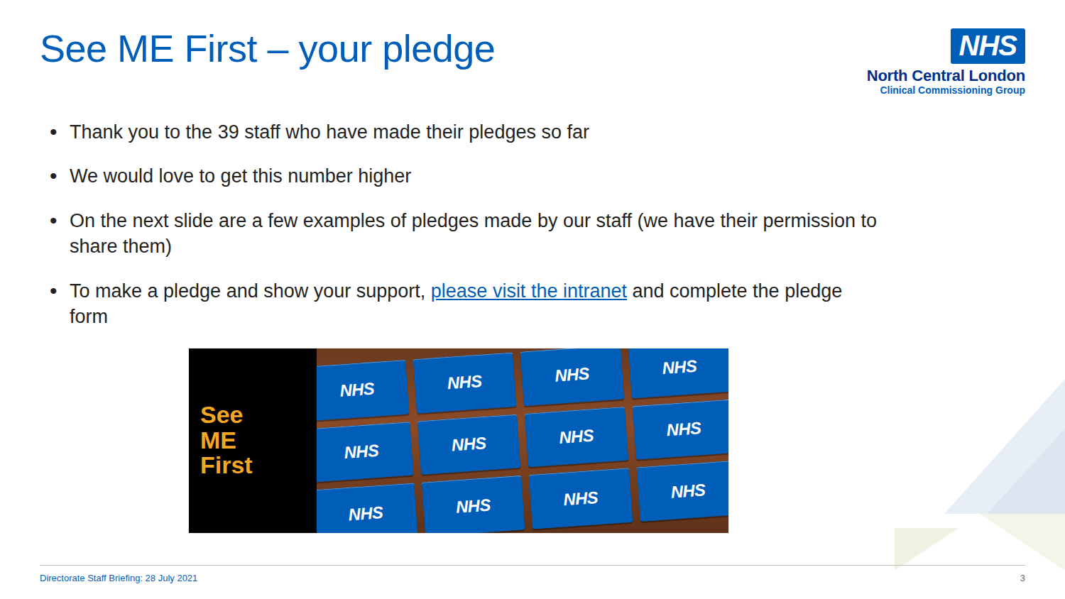See ME First – your pledge
NHS
North Central London
Clinical Commissioning Group
Thank you to the 39 staff who have made their pledges so far
We would love to get this number higher
On the next slide are a few examples of pledges made by our staff (we have their permission to share them)
To make a pledge and show your support, please visit the intranet and complete the pledge form
See ME First
NHS
NHS
NHS
NHS
NHS
NHS
NHS
NHS
NHS
NHS
NHS
NHS
Directorate Staff Briefing: 28 July 2021
3